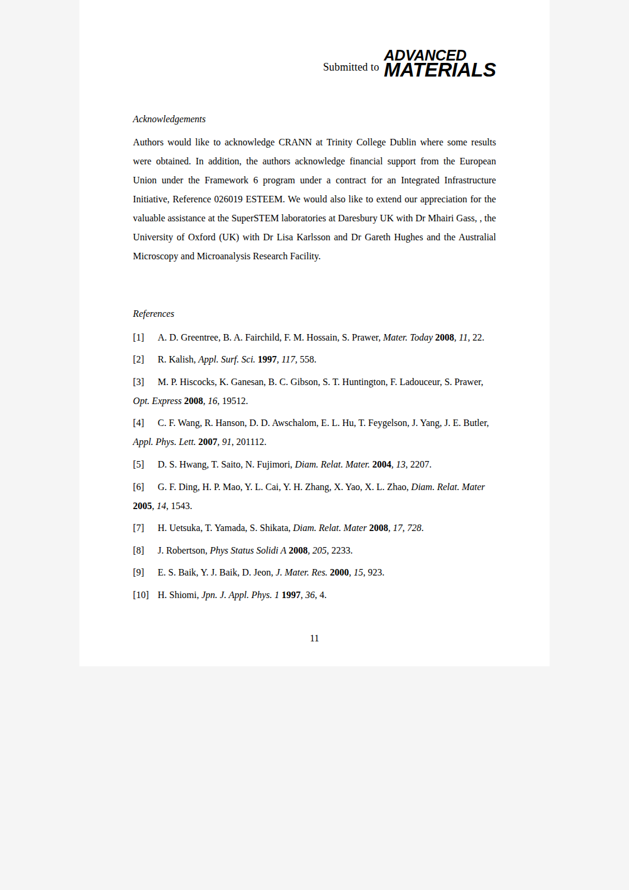Submitted to ADVANCED MATERIALS
Acknowledgements
Authors would like to acknowledge CRANN at Trinity College Dublin where some results were obtained. In addition, the authors acknowledge financial support from the European Union under the Framework 6 program under a contract for an Integrated Infrastructure Initiative, Reference 026019 ESTEEM. We would also like to extend our appreciation for the valuable assistance at the SuperSTEM laboratories at Daresbury UK with Dr Mhairi Gass, , the University of Oxford (UK) with Dr Lisa Karlsson and Dr Gareth Hughes and the Australial Microscopy and Microanalysis Research Facility.
References
[1] A. D. Greentree, B. A. Fairchild, F. M. Hossain, S. Prawer, Mater. Today 2008, 11, 22.
[2] R. Kalish, Appl. Surf. Sci. 1997, 117, 558.
[3] M. P. Hiscocks, K. Ganesan, B. C. Gibson, S. T. Huntington, F. Ladouceur, S. Prawer, Opt. Express 2008, 16, 19512.
[4] C. F. Wang, R. Hanson, D. D. Awschalom, E. L. Hu, T. Feygelson, J. Yang, J. E. Butler, Appl. Phys. Lett. 2007, 91, 201112.
[5] D. S. Hwang, T. Saito, N. Fujimori, Diam. Relat. Mater. 2004, 13, 2207.
[6] G. F. Ding, H. P. Mao, Y. L. Cai, Y. H. Zhang, X. Yao, X. L. Zhao, Diam. Relat. Mater 2005, 14, 1543.
[7] H. Uetsuka, T. Yamada, S. Shikata, Diam. Relat. Mater 2008, 17, 728.
[8] J. Robertson, Phys Status Solidi A 2008, 205, 2233.
[9] E. S. Baik, Y. J. Baik, D. Jeon, J. Mater. Res. 2000, 15, 923.
[10] H. Shiomi, Jpn. J. Appl. Phys. 1 1997, 36, 4.
11